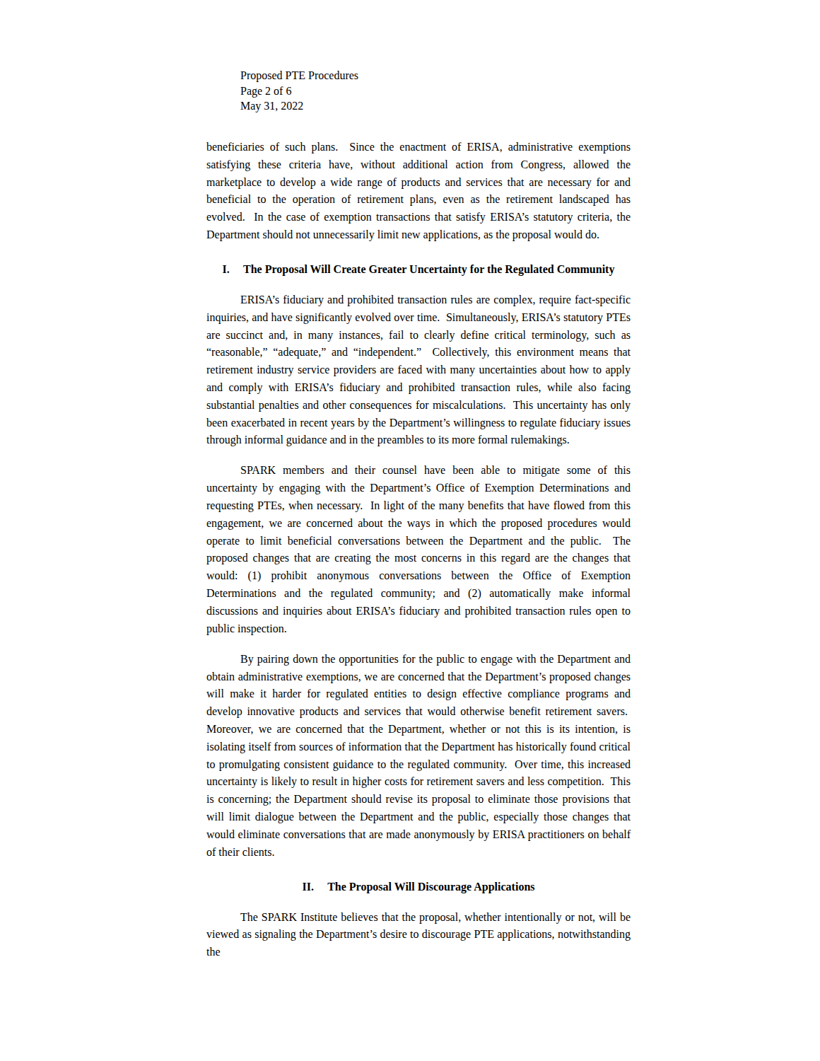Proposed PTE Procedures
Page 2 of 6
May 31, 2022
beneficiaries of such plans. Since the enactment of ERISA, administrative exemptions satisfying these criteria have, without additional action from Congress, allowed the marketplace to develop a wide range of products and services that are necessary for and beneficial to the operation of retirement plans, even as the retirement landscaped has evolved. In the case of exemption transactions that satisfy ERISA’s statutory criteria, the Department should not unnecessarily limit new applications, as the proposal would do.
I. The Proposal Will Create Greater Uncertainty for the Regulated Community
ERISA’s fiduciary and prohibited transaction rules are complex, require fact-specific inquiries, and have significantly evolved over time. Simultaneously, ERISA’s statutory PTEs are succinct and, in many instances, fail to clearly define critical terminology, such as “reasonable,” “adequate,” and “independent.” Collectively, this environment means that retirement industry service providers are faced with many uncertainties about how to apply and comply with ERISA’s fiduciary and prohibited transaction rules, while also facing substantial penalties and other consequences for miscalculations. This uncertainty has only been exacerbated in recent years by the Department’s willingness to regulate fiduciary issues through informal guidance and in the preambles to its more formal rulemakings.
SPARK members and their counsel have been able to mitigate some of this uncertainty by engaging with the Department’s Office of Exemption Determinations and requesting PTEs, when necessary. In light of the many benefits that have flowed from this engagement, we are concerned about the ways in which the proposed procedures would operate to limit beneficial conversations between the Department and the public. The proposed changes that are creating the most concerns in this regard are the changes that would: (1) prohibit anonymous conversations between the Office of Exemption Determinations and the regulated community; and (2) automatically make informal discussions and inquiries about ERISA’s fiduciary and prohibited transaction rules open to public inspection.
By pairing down the opportunities for the public to engage with the Department and obtain administrative exemptions, we are concerned that the Department’s proposed changes will make it harder for regulated entities to design effective compliance programs and develop innovative products and services that would otherwise benefit retirement savers. Moreover, we are concerned that the Department, whether or not this is its intention, is isolating itself from sources of information that the Department has historically found critical to promulgating consistent guidance to the regulated community. Over time, this increased uncertainty is likely to result in higher costs for retirement savers and less competition. This is concerning; the Department should revise its proposal to eliminate those provisions that will limit dialogue between the Department and the public, especially those changes that would eliminate conversations that are made anonymously by ERISA practitioners on behalf of their clients.
II. The Proposal Will Discourage Applications
The SPARK Institute believes that the proposal, whether intentionally or not, will be viewed as signaling the Department’s desire to discourage PTE applications, notwithstanding the